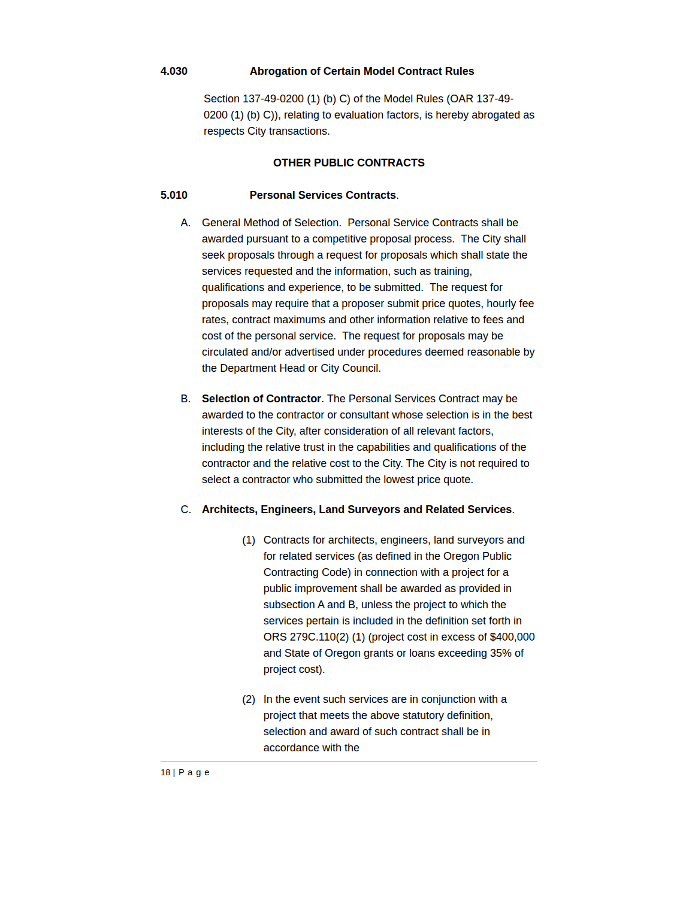4.030
Abrogation of Certain Model Contract Rules
Section 137-49-0200 (1) (b) C) of the Model Rules (OAR 137-49-0200 (1) (b) C)), relating to evaluation factors, is hereby abrogated as respects City transactions.
OTHER PUBLIC CONTRACTS
5.010
Personal Services Contracts.
A.
General Method of Selection. Personal Service Contracts shall be awarded pursuant to a competitive proposal process. The City shall seek proposals through a request for proposals which shall state the services requested and the information, such as training, qualifications and experience, to be submitted. The request for proposals may require that a proposer submit price quotes, hourly fee rates, contract maximums and other information relative to fees and cost of the personal service. The request for proposals may be circulated and/or advertised under procedures deemed reasonable by the Department Head or City Council.
B.
Selection of Contractor. The Personal Services Contract may be awarded to the contractor or consultant whose selection is in the best interests of the City, after consideration of all relevant factors, including the relative trust in the capabilities and qualifications of the contractor and the relative cost to the City. The City is not required to select a contractor who submitted the lowest price quote.
C.
Architects, Engineers, Land Surveyors and Related Services.
(1)
Contracts for architects, engineers, land surveyors and for related services (as defined in the Oregon Public Contracting Code) in connection with a project for a public improvement shall be awarded as provided in subsection A and B, unless the project to which the services pertain is included in the definition set forth in ORS 279C.110(2) (1) (project cost in excess of $400,000 and State of Oregon grants or loans exceeding 35% of project cost).
(2)
In the event such services are in conjunction with a project that meets the above statutory definition, selection and award of such contract shall be in accordance with the
18 | P a g e